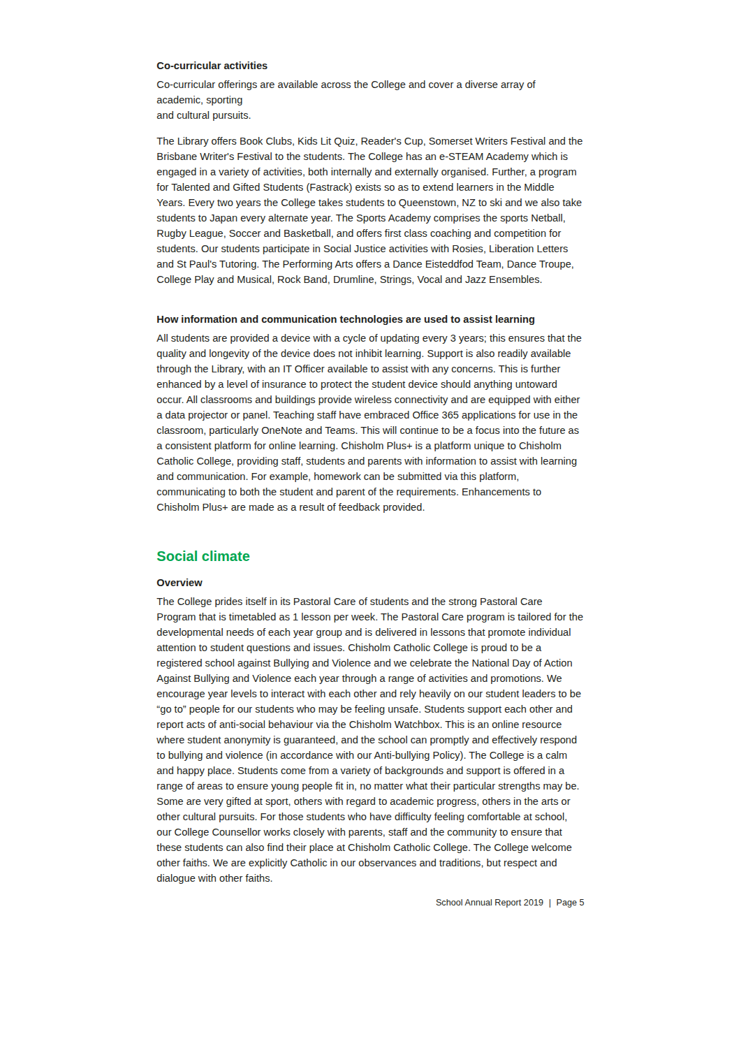Co-curricular activities
Co-curricular offerings are available across the College and cover a diverse array of academic, sporting
and cultural pursuits.
The Library offers Book Clubs, Kids Lit Quiz, Reader's Cup, Somerset Writers Festival and the Brisbane Writer's Festival to the students. The College has an e-STEAM Academy which is engaged in a variety of activities, both internally and externally organised. Further, a program for Talented and Gifted Students (Fastrack) exists so as to extend learners in the Middle Years. Every two years the College takes students to Queenstown, NZ to ski and we also take students to Japan every alternate year. The Sports Academy comprises the sports Netball, Rugby League, Soccer and Basketball, and offers first class coaching and competition for students. Our students participate in Social Justice activities with Rosies, Liberation Letters and St Paul's Tutoring. The Performing Arts offers a Dance Eisteddfod Team, Dance Troupe, College Play and Musical, Rock Band, Drumline, Strings, Vocal and Jazz Ensembles.
How information and communication technologies are used to assist learning
All students are provided a device with a cycle of updating every 3 years; this ensures that the quality and longevity of the device does not inhibit learning. Support is also readily available through the Library, with an IT Officer available to assist with any concerns. This is further enhanced by a level of insurance to protect the student device should anything untoward occur. All classrooms and buildings provide wireless connectivity and are equipped with either a data projector or panel. Teaching staff have embraced Office 365 applications for use in the classroom, particularly OneNote and Teams. This will continue to be a focus into the future as a consistent platform for online learning. Chisholm Plus+ is a platform unique to Chisholm Catholic College, providing staff, students and parents with information to assist with learning and communication. For example, homework can be submitted via this platform, communicating to both the student and parent of the requirements. Enhancements to Chisholm Plus+ are made as a result of feedback provided.
Social climate
Overview
The College prides itself in its Pastoral Care of students and the strong Pastoral Care Program that is timetabled as 1 lesson per week. The Pastoral Care program is tailored for the developmental needs of each year group and is delivered in lessons that promote individual attention to student questions and issues. Chisholm Catholic College is proud to be a registered school against Bullying and Violence and we celebrate the National Day of Action Against Bullying and Violence each year through a range of activities and promotions. We encourage year levels to interact with each other and rely heavily on our student leaders to be “go to” people for our students who may be feeling unsafe. Students support each other and report acts of anti-social behaviour via the Chisholm Watchbox. This is an online resource where student anonymity is guaranteed, and the school can promptly and effectively respond to bullying and violence (in accordance with our Anti-bullying Policy). The College is a calm and happy place. Students come from a variety of backgrounds and support is offered in a range of areas to ensure young people fit in, no matter what their particular strengths may be. Some are very gifted at sport, others with regard to academic progress, others in the arts or other cultural pursuits. For those students who have difficulty feeling comfortable at school, our College Counsellor works closely with parents, staff and the community to ensure that these students can also find their place at Chisholm Catholic College. The College welcome other faiths. We are explicitly Catholic in our observances and traditions, but respect and dialogue with other faiths.
School Annual Report 2019|Page 5